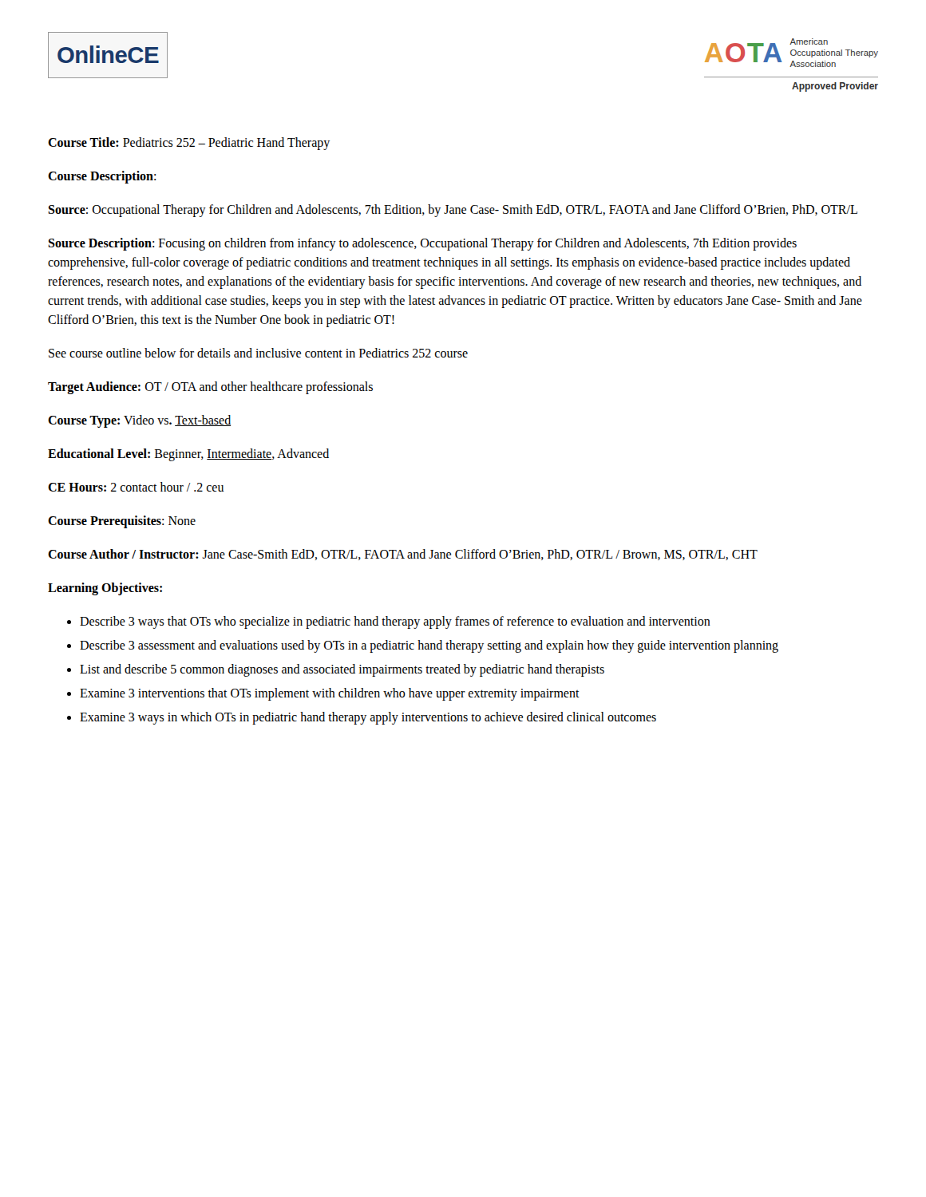OnlineCE
AOTA American
Occupational Therapy
Association
Approved Provider
Course Title: Pediatrics 252 – Pediatric Hand Therapy
Course Description:
Source: Occupational Therapy for Children and Adolescents, 7th Edition, by Jane Case- Smith EdD, OTR/L, FAOTA and Jane Clifford O’Brien, PhD, OTR/L
Source Description: Focusing on children from infancy to adolescence, Occupational Therapy for Children and Adolescents, 7th Edition provides comprehensive, full-color coverage of pediatric conditions and treatment techniques in all settings. Its emphasis on evidence-based practice includes updated references, research notes, and explanations of the evidentiary basis for specific interventions. And coverage of new research and theories, new techniques, and current trends, with additional case studies, keeps you in step with the latest advances in pediatric OT practice. Written by educators Jane Case- Smith and Jane Clifford O’Brien, this text is the Number One book in pediatric OT!
See course outline below for details and inclusive content in Pediatrics 252 course
Target Audience: OT / OTA and other healthcare professionals
Course Type: Video vs. Text-based
Educational Level: Beginner, Intermediate, Advanced
CE Hours: 2 contact hour / .2 ceu
Course Prerequisites: None
Course Author / Instructor: Jane Case-Smith EdD, OTR/L, FAOTA and Jane Clifford O’Brien, PhD, OTR/L / Brown, MS, OTR/L, CHT
Learning Objectives:
Describe 3 ways that OTs who specialize in pediatric hand therapy apply frames of reference to evaluation and intervention
Describe 3 assessment and evaluations used by OTs in a pediatric hand therapy setting and explain how they guide intervention planning
List and describe 5 common diagnoses and associated impairments treated by pediatric hand therapists
Examine 3 interventions that OTs implement with children who have upper extremity impairment
Examine 3 ways in which OTs in pediatric hand therapy apply interventions to achieve desired clinical outcomes